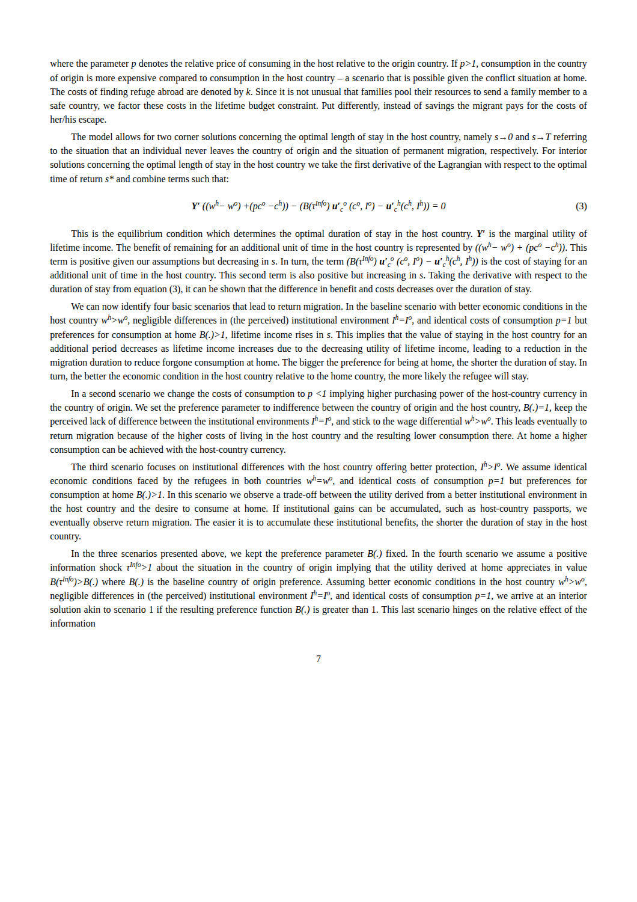where the parameter p denotes the relative price of consuming in the host relative to the origin country. If p>1, consumption in the country of origin is more expensive compared to consumption in the host country – a scenario that is possible given the conflict situation at home. The costs of finding refuge abroad are denoted by k. Since it is not unusual that families pool their resources to send a family member to a safe country, we factor these costs in the lifetime budget constraint. Put differently, instead of savings the migrant pays for the costs of her/his escape.
The model allows for two corner solutions concerning the optimal length of stay in the host country, namely s→0 and s→T referring to the situation that an individual never leaves the country of origin and the situation of permanent migration, respectively. For interior solutions concerning the optimal length of stay in the host country we take the first derivative of the Lagrangian with respect to the optimal time of return s* and combine terms such that:
Y′ ((wh− wo) +(pco −ch)) − (B(τInfo) u′co (co, Io) − u′ch(ch, Ih)) = 0(3)
This is the equilibrium condition which determines the optimal duration of stay in the host country. Y′ is the marginal utility of lifetime income. The benefit of remaining for an additional unit of time in the host country is represented by ((wh− wo) + (pco −ch)). This term is positive given our assumptions but decreasing in s. In turn, the term (B(τInfo) u′co (co, Io) − u′ch(ch, Ih)) is the cost of staying for an additional unit of time in the host country. This second term is also positive but increasing in s. Taking the derivative with respect to the duration of stay from equation (3), it can be shown that the difference in benefit and costs decreases over the duration of stay.
We can now identify four basic scenarios that lead to return migration. In the baseline scenario with better economic conditions in the host country wh>wo, negligible differences in (the perceived) institutional environment Ih=Io, and identical costs of consumption p=1 but preferences for consumption at home B(.)>1, lifetime income rises in s. This implies that the value of staying in the host country for an additional period decreases as lifetime income increases due to the decreasing utility of lifetime income, leading to a reduction in the migration duration to reduce forgone consumption at home. The bigger the preference for being at home, the shorter the duration of stay. In turn, the better the economic condition in the host country relative to the home country, the more likely the refugee will stay.
In a second scenario we change the costs of consumption to p <1 implying higher purchasing power of the host-country currency in the country of origin. We set the preference parameter to indifference between the country of origin and the host country, B(.)=1, keep the perceived lack of difference between the institutional environments Ih=Io, and stick to the wage differential wh>wo. This leads eventually to return migration because of the higher costs of living in the host country and the resulting lower consumption there. At home a higher consumption can be achieved with the host-country currency.
The third scenario focuses on institutional differences with the host country offering better protection, Ih>Io. We assume identical economic conditions faced by the refugees in both countries wh=wo, and identical costs of consumption p=1 but preferences for consumption at home B(.)>1. In this scenario we observe a trade-off between the utility derived from a better institutional environment in the host country and the desire to consume at home. If institutional gains can be accumulated, such as host-country passports, we eventually observe return migration. The easier it is to accumulate these institutional benefits, the shorter the duration of stay in the host country.
In the three scenarios presented above, we kept the preference parameter B(.) fixed. In the fourth scenario we assume a positive information shock τInfo>1 about the situation in the country of origin implying that the utility derived at home appreciates in value B(τInfo)>B(.) where B(.) is the baseline country of origin preference. Assuming better economic conditions in the host country wh>wo, negligible differences in (the perceived) institutional environment Ih=Io, and identical costs of consumption p=1, we arrive at an interior solution akin to scenario 1 if the resulting preference function B(.) is greater than 1. This last scenario hinges on the relative effect of the information
7